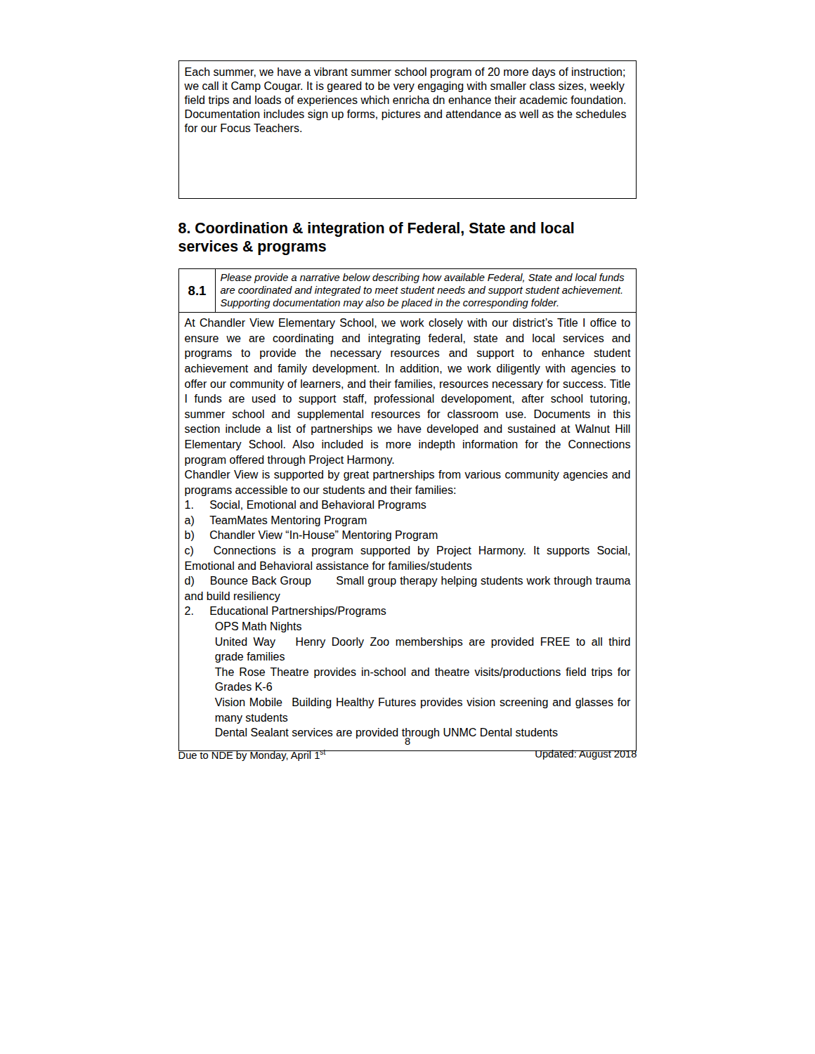Each summer, we have a vibrant summer school program of 20 more days of instruction; we call it Camp Cougar. It is geared to be very engaging with smaller class sizes, weekly field trips and loads of experiences which enricha dn enhance their academic foundation.
Documentation includes sign up forms, pictures and attendance as well as the schedules for our Focus Teachers.
8. Coordination & integration of Federal, State and local services & programs
| 8.1 | Please provide a narrative below describing how available Federal, State and local funds are coordinated and integrated to meet student needs and support student achievement. Supporting documentation may also be placed in the corresponding folder. |
At Chandler View Elementary School, we work closely with our district’s Title I office to ensure we are coordinating and integrating federal, state and local services and programs to provide the necessary resources and support to enhance student achievement and family development. In addition, we work diligently with agencies to offer our community of learners, and their families, resources necessary for success. Title I funds are used to support staff, professional developoment, after school tutoring, summer school and supplemental resources for classroom use. Documents in this section include a list of partnerships we have developed and sustained at Walnut Hill Elementary School. Also included is more indepth information for the Connections program offered through Project Harmony.
Chandler View is supported by great partnerships from various community agencies and programs accessible to our students and their families:
1. Social, Emotional and Behavioral Programs
a) TeamMates Mentoring Program
b) Chandler View “In-House” Mentoring Program
c) Connections is a program supported by Project Harmony. It supports Social, Emotional and Behavioral assistance for families/students
d) Bounce Back Group Small group therapy helping students work through trauma and build resiliency
2. Educational Partnerships/Programs
OPS Math Nights
United Way Henry Doorly Zoo memberships are provided FREE to all third grade families
The Rose Theatre provides in-school and theatre visits/productions field trips for Grades K-6
Vision Mobile Building Healthy Futures provides vision screening and glasses for many students
Dental Sealant services are provided through UNMC Dental students
8
Due to NDE by Monday, April 1st Updated: August 2018